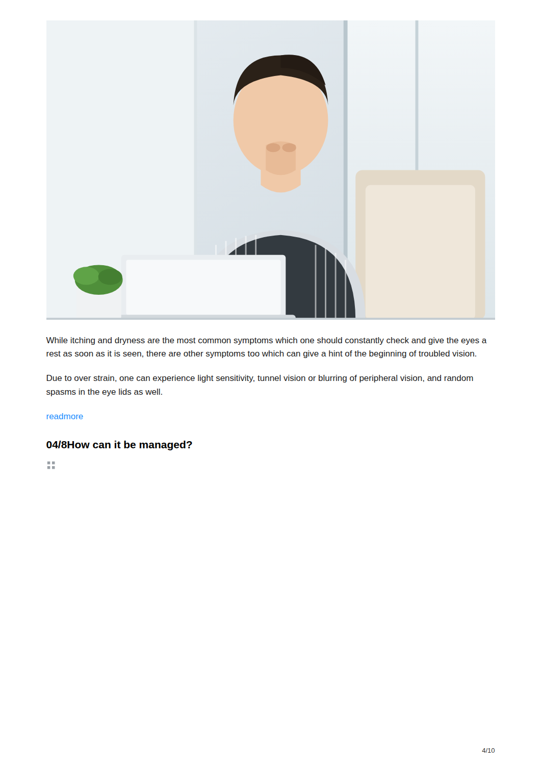While itching and dryness are the most common symptoms which one should constantly check and give the eyes a rest as soon as it is seen, there are other symptoms too which can give a hint of the beginning of troubled vision.
Due to over strain, one can experience light sensitivity, tunnel vision or blurring of peripheral vision, and random spasms in the eye lids as well.
readmore
04/8How can it be managed?
4/10